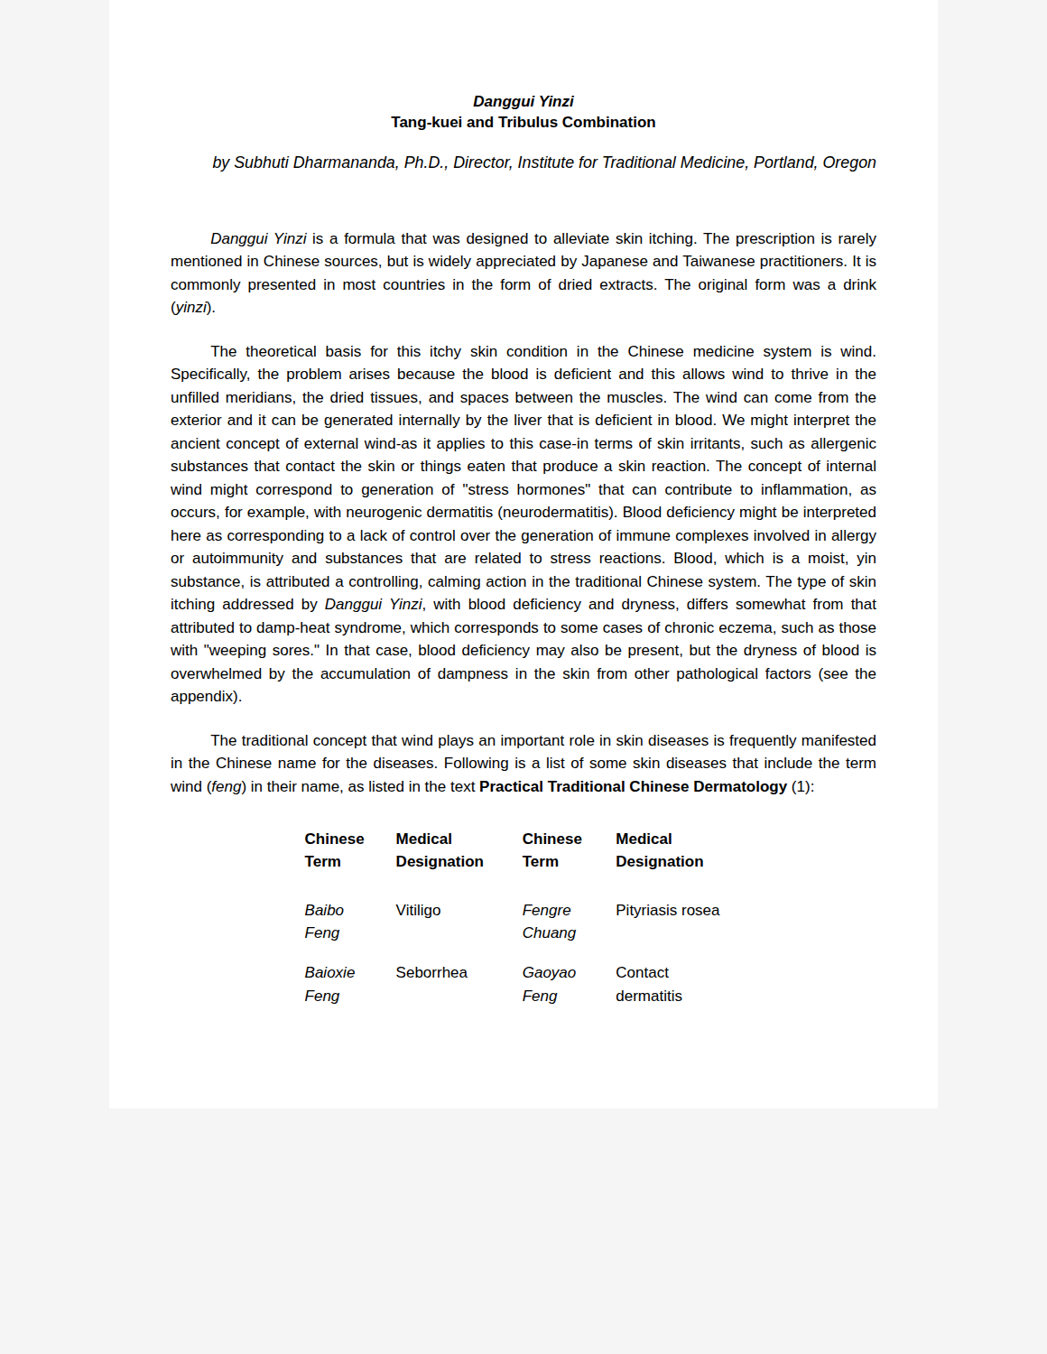Danggui Yinzi
Tang-kuei and Tribulus Combination
by Subhuti Dharmananda, Ph.D., Director, Institute for Traditional Medicine, Portland, Oregon
Danggui Yinzi is a formula that was designed to alleviate skin itching. The prescription is rarely mentioned in Chinese sources, but is widely appreciated by Japanese and Taiwanese practitioners. It is commonly presented in most countries in the form of dried extracts. The original form was a drink (yinzi).
The theoretical basis for this itchy skin condition in the Chinese medicine system is wind. Specifically, the problem arises because the blood is deficient and this allows wind to thrive in the unfilled meridians, the dried tissues, and spaces between the muscles. The wind can come from the exterior and it can be generated internally by the liver that is deficient in blood. We might interpret the ancient concept of external wind-as it applies to this case-in terms of skin irritants, such as allergenic substances that contact the skin or things eaten that produce a skin reaction. The concept of internal wind might correspond to generation of "stress hormones" that can contribute to inflammation, as occurs, for example, with neurogenic dermatitis (neurodermatitis). Blood deficiency might be interpreted here as corresponding to a lack of control over the generation of immune complexes involved in allergy or autoimmunity and substances that are related to stress reactions. Blood, which is a moist, yin substance, is attributed a controlling, calming action in the traditional Chinese system. The type of skin itching addressed by Danggui Yinzi, with blood deficiency and dryness, differs somewhat from that attributed to damp-heat syndrome, which corresponds to some cases of chronic eczema, such as those with "weeping sores." In that case, blood deficiency may also be present, but the dryness of blood is overwhelmed by the accumulation of dampness in the skin from other pathological factors (see the appendix).
The traditional concept that wind plays an important role in skin diseases is frequently manifested in the Chinese name for the diseases. Following is a list of some skin diseases that include the term wind (feng) in their name, as listed in the text Practical Traditional Chinese Dermatology (1):
| Chinese Term | Medical Designation | Chinese Term | Medical Designation |
| --- | --- | --- | --- |
| Baibo Feng | Vitiligo | Fengre Chuang | Pityriasis rosea |
| Baioxie Feng | Seborrhea | Gaoyao Feng | Contact dermatitis |